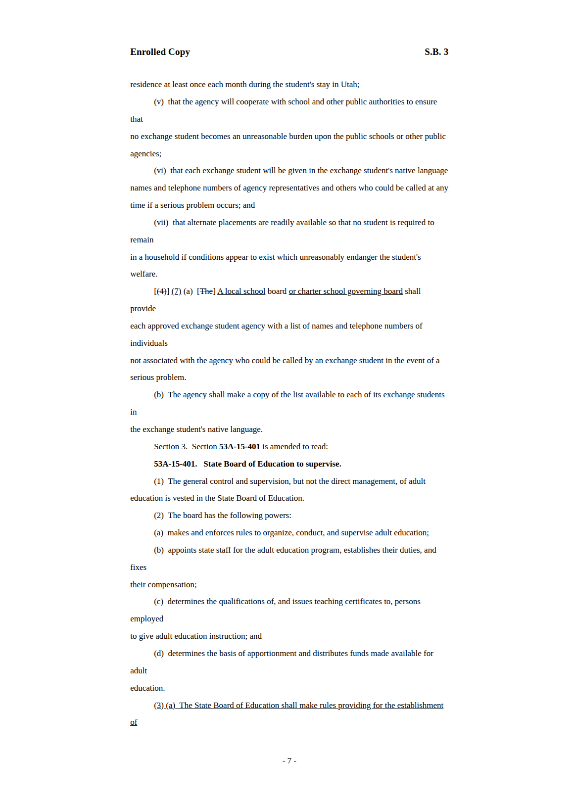Enrolled Copy S.B. 3
residence at least once each month during the student's stay in Utah;
(v) that the agency will cooperate with school and other public authorities to ensure that
no exchange student becomes an unreasonable burden upon the public schools or other public
agencies;
(vi) that each exchange student will be given in the exchange student's native language
names and telephone numbers of agency representatives and others who could be called at any
time if a serious problem occurs; and
(vii) that alternate placements are readily available so that no student is required to remain
in a household if conditions appear to exist which unreasonably endanger the student's welfare.
[(4)] (7) (a) [The] A local school board or charter school governing board shall provide
each approved exchange student agency with a list of names and telephone numbers of individuals
not associated with the agency who could be called by an exchange student in the event of a
serious problem.
(b) The agency shall make a copy of the list available to each of its exchange students in
the exchange student's native language.
Section 3. Section 53A-15-401 is amended to read:
53A-15-401. State Board of Education to supervise.
(1) The general control and supervision, but not the direct management, of adult
education is vested in the State Board of Education.
(2) The board has the following powers:
(a) makes and enforces rules to organize, conduct, and supervise adult education;
(b) appoints state staff for the adult education program, establishes their duties, and fixes
their compensation;
(c) determines the qualifications of, and issues teaching certificates to, persons employed
to give adult education instruction; and
(d) determines the basis of apportionment and distributes funds made available for adult
education.
(3) (a) The State Board of Education shall make rules providing for the establishment of
- 7 -